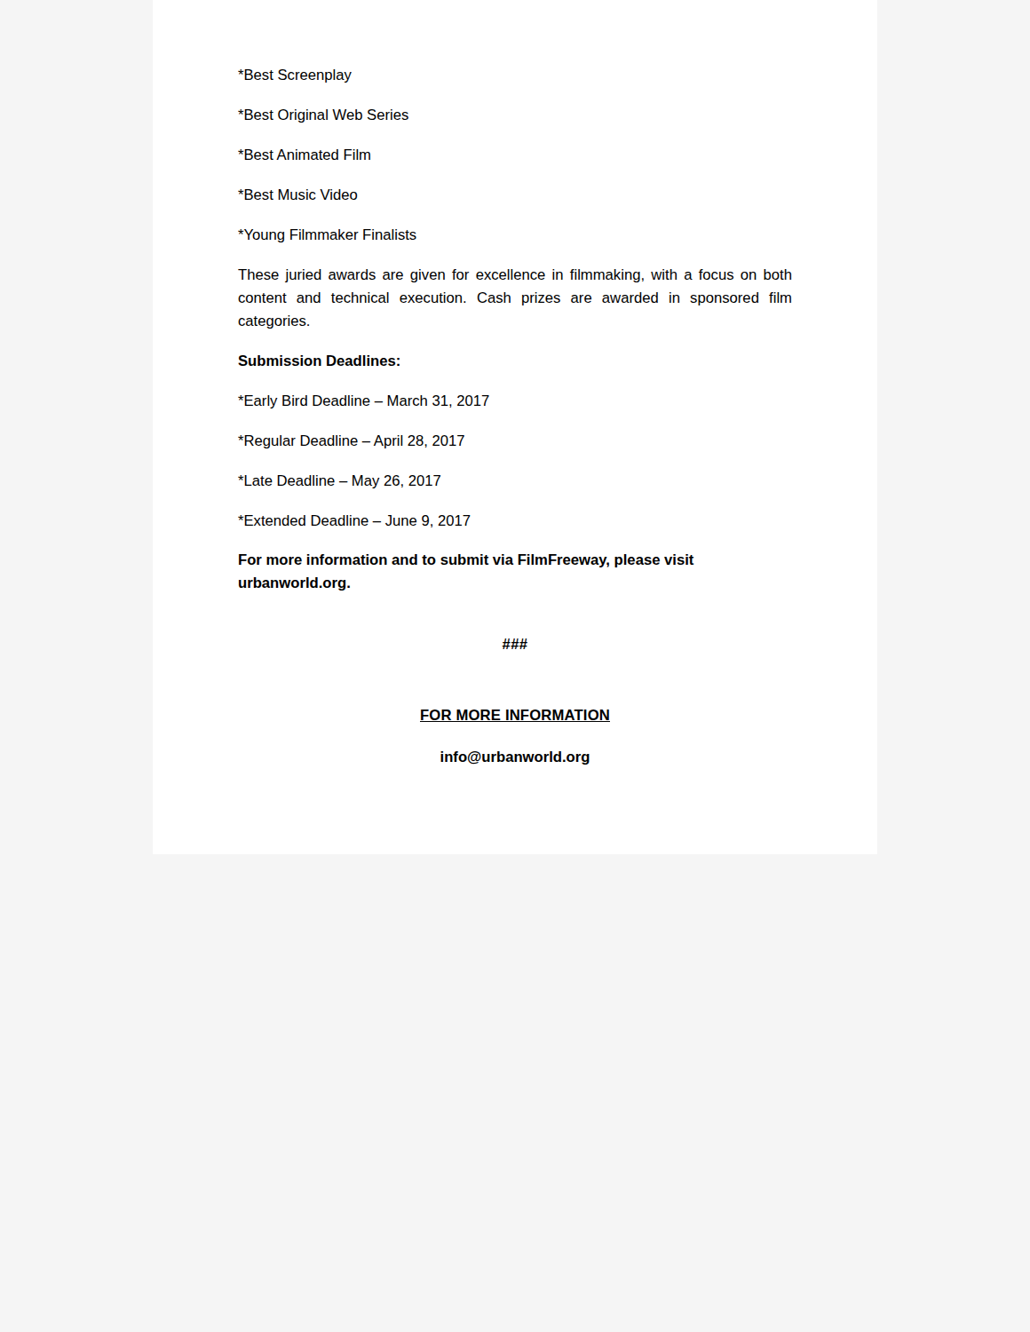*Best Screenplay
*Best Original Web Series
*Best Animated Film
*Best Music Video
*Young Filmmaker Finalists
These juried awards are given for excellence in filmmaking, with a focus on both content and technical execution. Cash prizes are awarded in sponsored film categories.
Submission Deadlines:
*Early Bird Deadline – March 31, 2017
*Regular Deadline – April 28, 2017
*Late Deadline – May 26, 2017
*Extended Deadline – June 9, 2017
For more information and to submit via FilmFreeway, please visit urbanworld.org.
###
FOR MORE INFORMATION
info@urbanworld.org